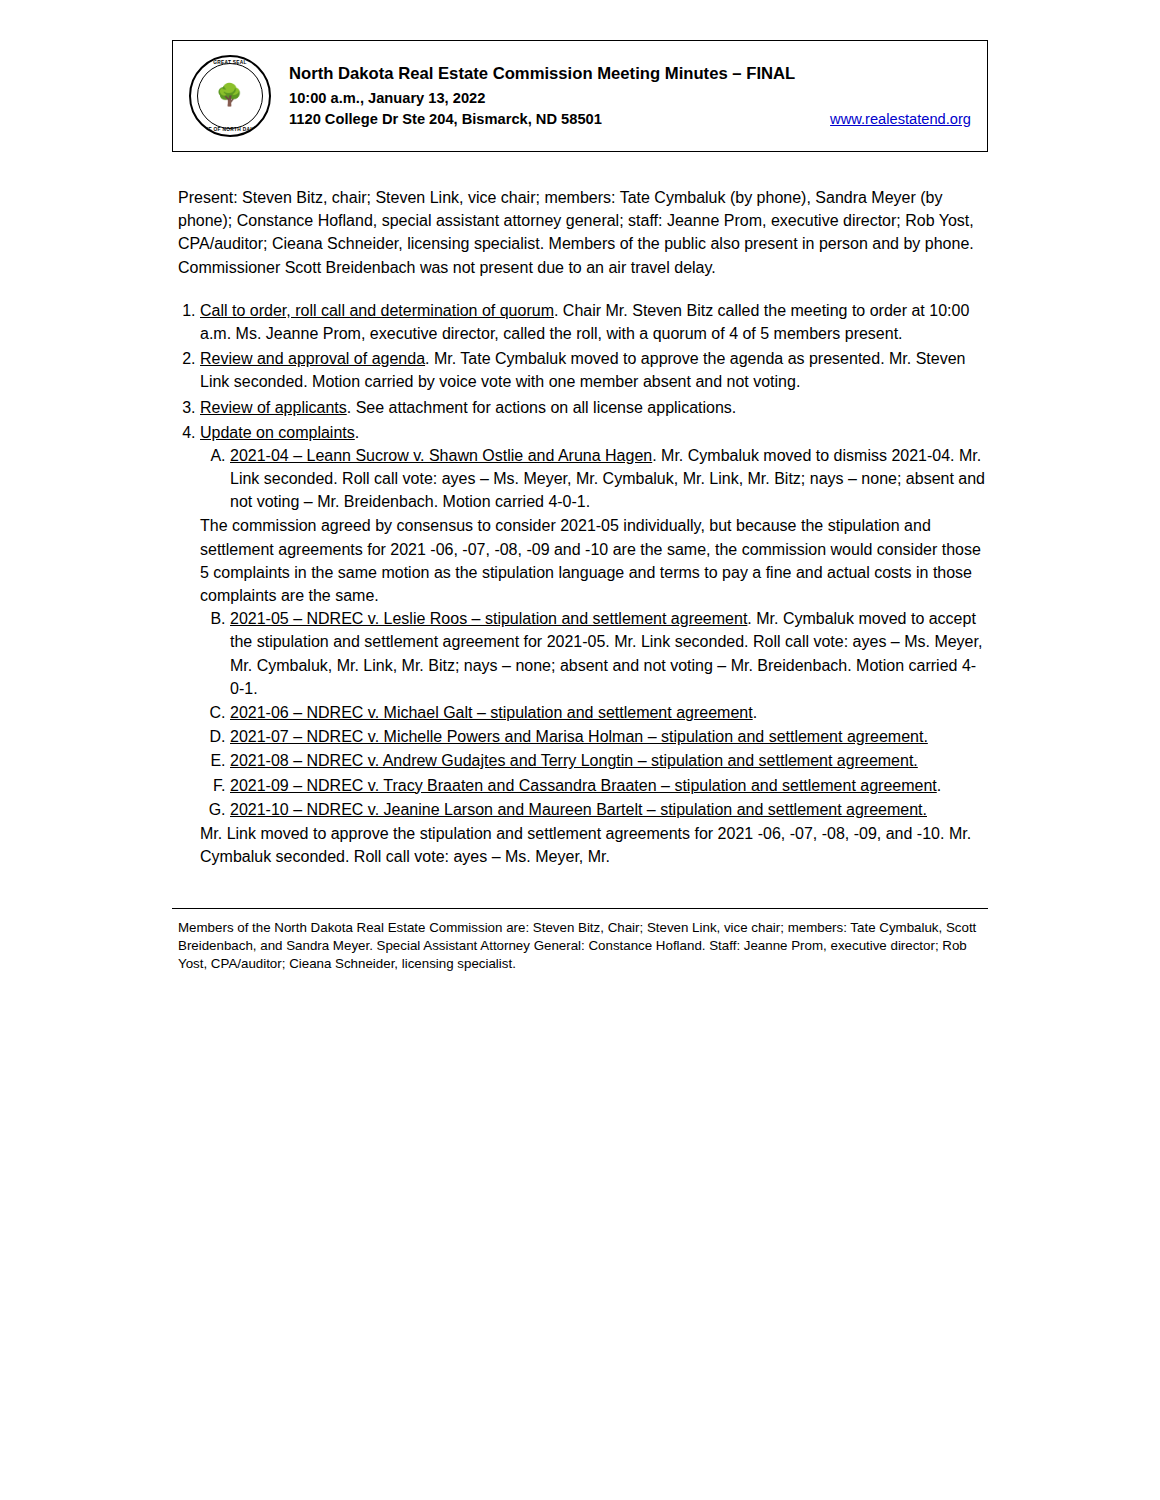GREAT SEAL
🌳
STATE OF NORTH DAKOTA
North Dakota Real Estate Commission Meeting Minutes – FINAL
10:00 a.m., January 13, 2022
1120 College Dr Ste 204, Bismarck, ND 58501 www.realestatend.org
Present: Steven Bitz, chair; Steven Link, vice chair; members: Tate Cymbaluk (by phone), Sandra Meyer (by phone); Constance Hofland, special assistant attorney general; staff: Jeanne Prom, executive director; Rob Yost, CPA/auditor; Cieana Schneider, licensing specialist. Members of the public also present in person and by phone. Commissioner Scott Breidenbach was not present due to an air travel delay.
Call to order, roll call and determination of quorum. Chair Mr. Steven Bitz called the meeting to order at 10:00 a.m. Ms. Jeanne Prom, executive director, called the roll, with a quorum of 4 of 5 members present.
Review and approval of agenda. Mr. Tate Cymbaluk moved to approve the agenda as presented. Mr. Steven Link seconded. Motion carried by voice vote with one member absent and not voting.
Review of applicants. See attachment for actions on all license applications.
Update on complaints.
2021-04 – Leann Sucrow v. Shawn Ostlie and Aruna Hagen. Mr. Cymbaluk moved to dismiss 2021-04. Mr. Link seconded. Roll call vote: ayes – Ms. Meyer, Mr. Cymbaluk, Mr. Link, Mr. Bitz; nays – none; absent and not voting – Mr. Breidenbach. Motion carried 4-0-1.
The commission agreed by consensus to consider 2021-05 individually, but because the stipulation and settlement agreements for 2021 -06, -07, -08, -09 and -10 are the same, the commission would consider those 5 complaints in the same motion as the stipulation language and terms to pay a fine and actual costs in those complaints are the same.
2021-05 – NDREC v. Leslie Roos – stipulation and settlement agreement. Mr. Cymbaluk moved to accept the stipulation and settlement agreement for 2021-05. Mr. Link seconded. Roll call vote: ayes – Ms. Meyer, Mr. Cymbaluk, Mr. Link, Mr. Bitz; nays – none; absent and not voting – Mr. Breidenbach. Motion carried 4-0-1.
2021-06 – NDREC v. Michael Galt – stipulation and settlement agreement.
2021-07 – NDREC v. Michelle Powers and Marisa Holman – stipulation and settlement agreement.
2021-08 – NDREC v. Andrew Gudajtes and Terry Longtin – stipulation and settlement agreement.
2021-09 – NDREC v. Tracy Braaten and Cassandra Braaten – stipulation and settlement agreement.
2021-10 – NDREC v. Jeanine Larson and Maureen Bartelt – stipulation and settlement agreement.
Mr. Link moved to approve the stipulation and settlement agreements for 2021 -06, -07, -08, -09, and -10. Mr. Cymbaluk seconded. Roll call vote: ayes – Ms. Meyer, Mr.
Members of the North Dakota Real Estate Commission are: Steven Bitz, Chair; Steven Link, vice chair; members: Tate Cymbaluk, Scott Breidenbach, and Sandra Meyer. Special Assistant Attorney General: Constance Hofland. Staff: Jeanne Prom, executive director; Rob Yost, CPA/auditor; Cieana Schneider, licensing specialist.